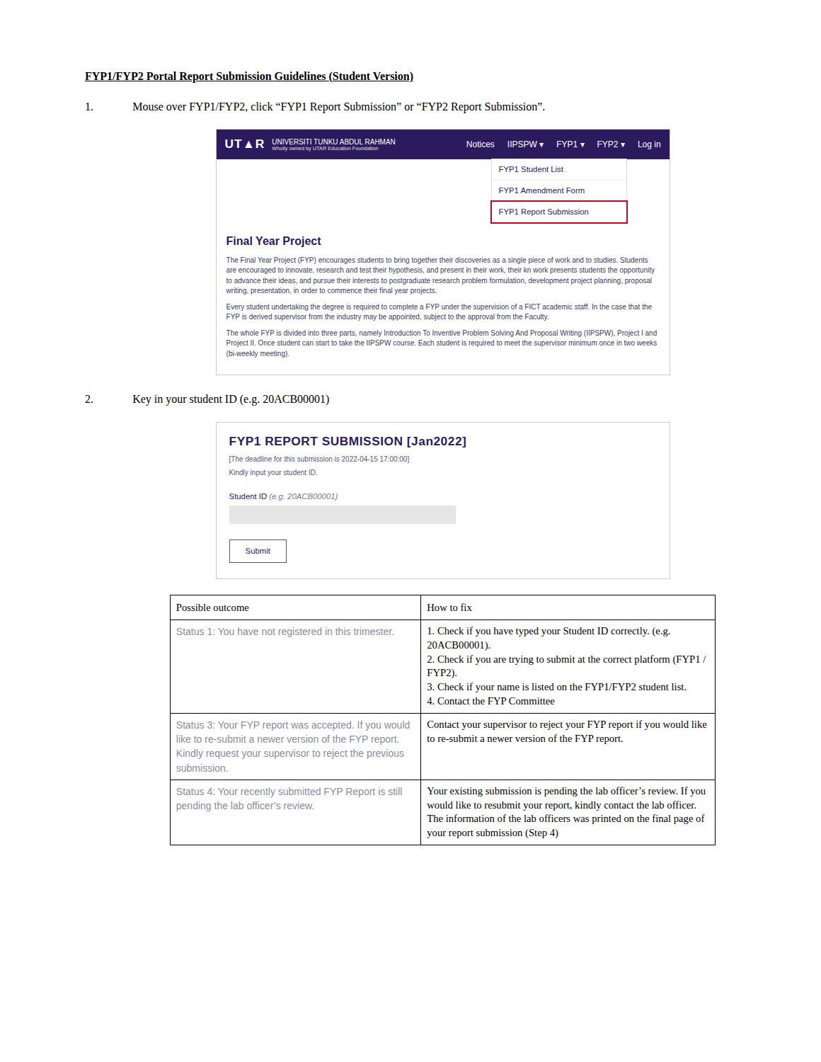FYP1/FYP2 Portal Report Submission Guidelines (Student Version)
Mouse over FYP1/FYP2, click “FYP1 Report Submission” or “FYP2 Report Submission”.
UT▲R UNIVERSITI TUNKU ABDUL RAHMAN Wholly owned by UTAR Education Foundation
Notices
IIPSPW ▾
FYP1 ▾
FYP2 ▾
Log in
FYP1 Student List
FYP1 Amendment Form
FYP1 Report Submission
Final Year Project
The Final Year Project (FYP) encourages students to bring together their discoveries as a single piece of work and to studies. Students are encouraged to innovate, research and test their hypothesis, and present in their work, their kn work presents students the opportunity to advance their ideas, and pursue their interests to postgraduate research problem formulation, development project planning, proposal writing, presentation, in order to commence their final year projects.
Every student undertaking the degree is required to complete a FYP under the supervision of a FICT academic staff. In the case that the FYP is derived supervisor from the industry may be appointed, subject to the approval from the Faculty.
The whole FYP is divided into three parts, namely Introduction To Inventive Problem Solving And Proposal Writing (IIPSPW), Project I and Project II. Once student can start to take the IIPSPW course. Each student is required to meet the supervisor minimum once in two weeks (bi-weekly meeting).
Key in your student ID (e.g. 20ACB00001)
FYP1 REPORT SUBMISSION [Jan2022]
[The deadline for this submission is 2022-04-15 17:00:00]
Kindly input your student ID.
Student ID (e.g. 20ACB00001)
Submit
| Possible outcome | How to fix |
| --- | --- |
| Status 1: You have not registered in this trimester. | 1. Check if you have typed your Student ID correctly. (e.g. 20ACB00001). 2. Check if you are trying to submit at the correct platform (FYP1 / FYP2). 3. Check if your name is listed on the FYP1/FYP2 student list. 4. Contact the FYP Committee |
| Status 3: Your FYP report was accepted. If you would like to re-submit a newer version of the FYP report. Kindly request your supervisor to reject the previous submission. | Contact your supervisor to reject your FYP report if you would like to re-submit a newer version of the FYP report. |
| Status 4: Your recently submitted FYP Report is still pending the lab officer’s review. | Your existing submission is pending the lab officer’s review. If you would like to resubmit your report, kindly contact the lab officer. The information of the lab officers was printed on the final page of your report submission (Step 4) |